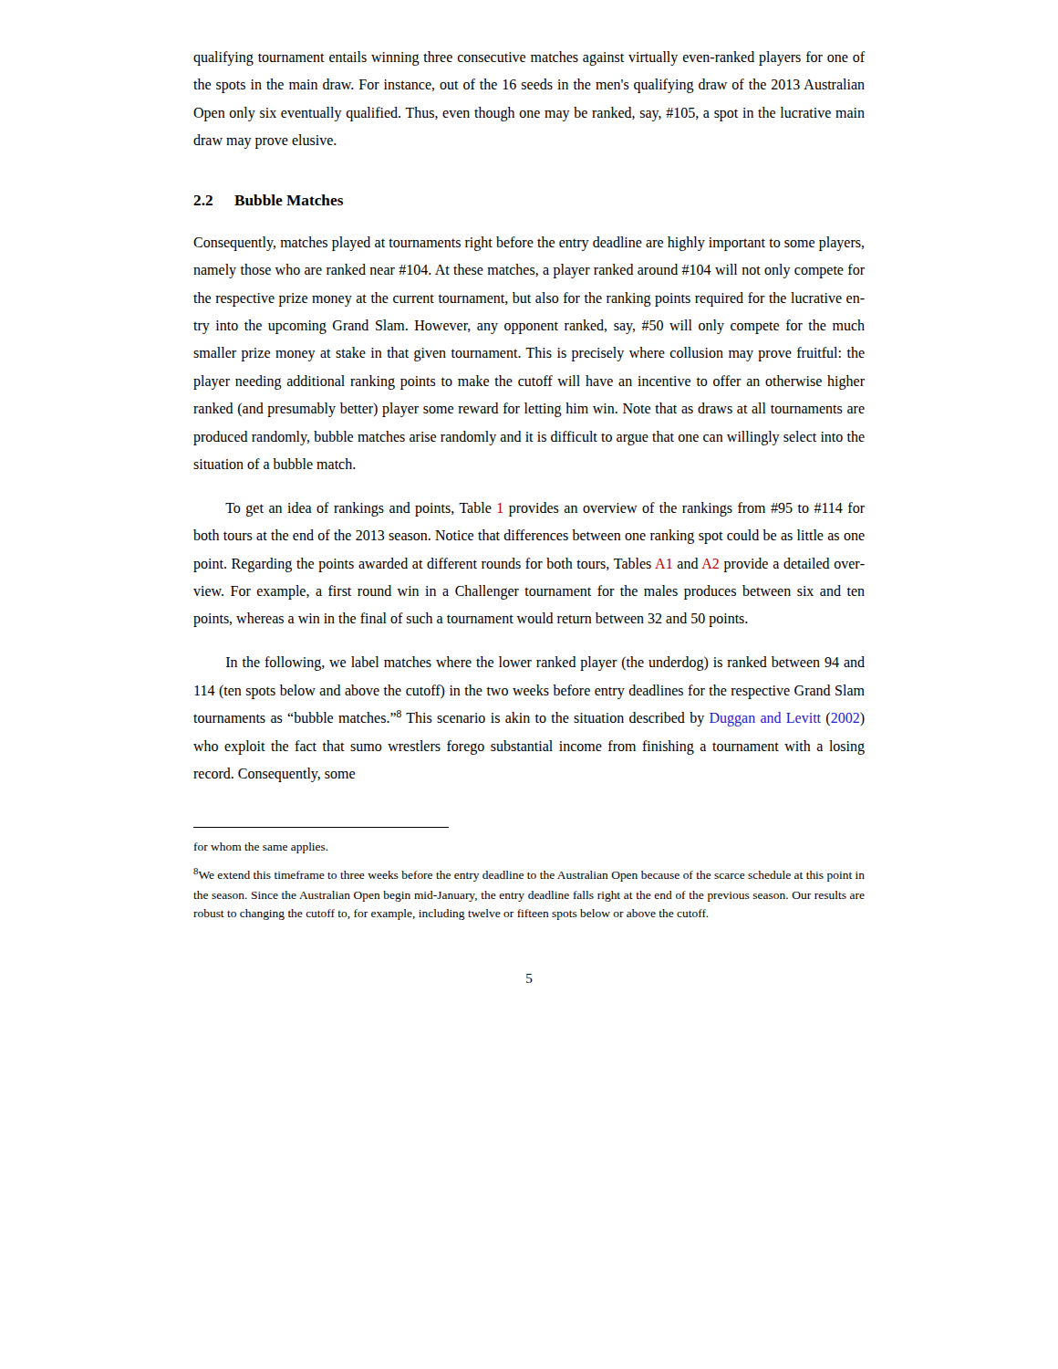qualifying tournament entails winning three consecutive matches against virtually even-ranked players for one of the spots in the main draw. For instance, out of the 16 seeds in the men's qualifying draw of the 2013 Australian Open only six eventually qualified. Thus, even though one may be ranked, say, #105, a spot in the lucrative main draw may prove elusive.
2.2 Bubble Matches
Consequently, matches played at tournaments right before the entry deadline are highly important to some players, namely those who are ranked near #104. At these matches, a player ranked around #104 will not only compete for the respective prize money at the current tournament, but also for the ranking points required for the lucrative entry into the upcoming Grand Slam. However, any opponent ranked, say, #50 will only compete for the much smaller prize money at stake in that given tournament. This is precisely where collusion may prove fruitful: the player needing additional ranking points to make the cutoff will have an incentive to offer an otherwise higher ranked (and presumably better) player some reward for letting him win. Note that as draws at all tournaments are produced randomly, bubble matches arise randomly and it is difficult to argue that one can willingly select into the situation of a bubble match.
To get an idea of rankings and points, Table 1 provides an overview of the rankings from #95 to #114 for both tours at the end of the 2013 season. Notice that differences between one ranking spot could be as little as one point. Regarding the points awarded at different rounds for both tours, Tables A1 and A2 provide a detailed overview. For example, a first round win in a Challenger tournament for the males produces between six and ten points, whereas a win in the final of such a tournament would return between 32 and 50 points.
In the following, we label matches where the lower ranked player (the underdog) is ranked between 94 and 114 (ten spots below and above the cutoff) in the two weeks before entry deadlines for the respective Grand Slam tournaments as “bubble matches.”8 This scenario is akin to the situation described by Duggan and Levitt (2002) who exploit the fact that sumo wrestlers forego substantial income from finishing a tournament with a losing record. Consequently, some
for whom the same applies.
8 We extend this timeframe to three weeks before the entry deadline to the Australian Open because of the scarce schedule at this point in the season. Since the Australian Open begin mid-January, the entry deadline falls right at the end of the previous season. Our results are robust to changing the cutoff to, for example, including twelve or fifteen spots below or above the cutoff.
5